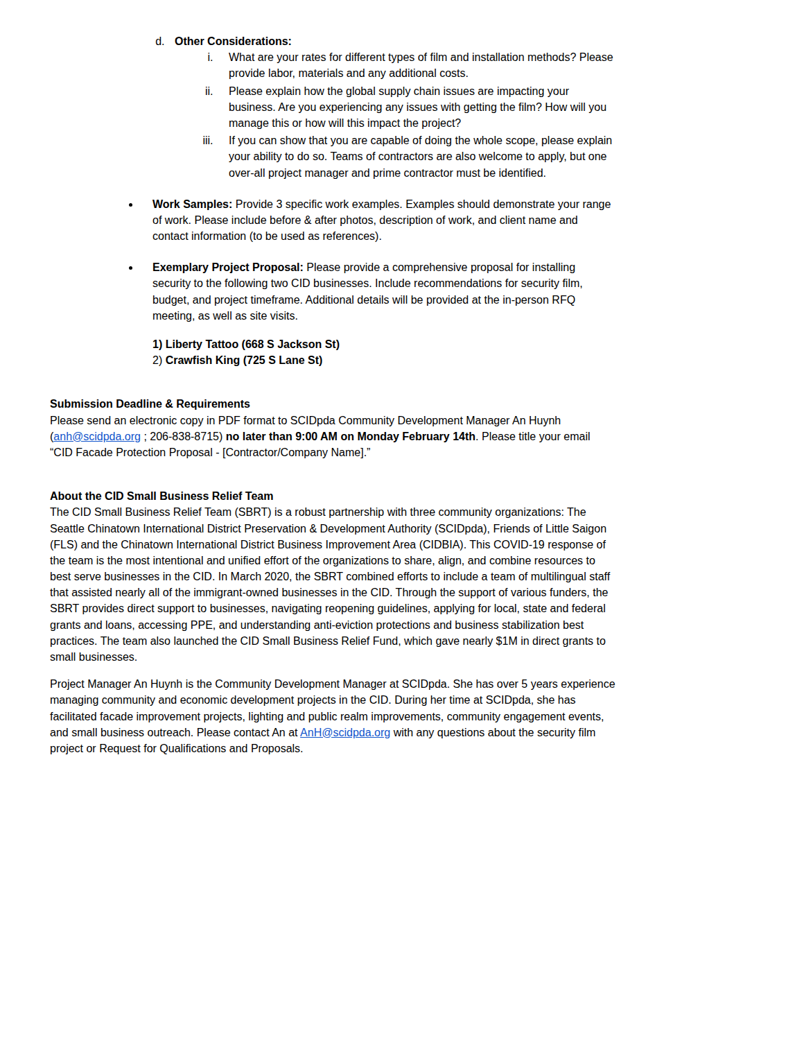Other Considerations:
What are your rates for different types of film and installation methods? Please provide labor, materials and any additional costs.
Please explain how the global supply chain issues are impacting your business. Are you experiencing any issues with getting the film? How will you manage this or how will this impact the project?
If you can show that you are capable of doing the whole scope, please explain your ability to do so. Teams of contractors are also welcome to apply, but one over-all project manager and prime contractor must be identified.
Work Samples: Provide 3 specific work examples. Examples should demonstrate your range of work. Please include before & after photos, description of work, and client name and contact information (to be used as references).
Exemplary Project Proposal: Please provide a comprehensive proposal for installing security to the following two CID businesses. Include recommendations for security film, budget, and project timeframe. Additional details will be provided at the in-person RFQ meeting, as well as site visits.
1) Liberty Tattoo (668 S Jackson St)
2) Crawfish King (725 S Lane St)
Submission Deadline & Requirements
Please send an electronic copy in PDF format to SCIDpda Community Development Manager An Huynh (anh@scidpda.org ; 206-838-8715) no later than 9:00 AM on Monday February 14th. Please title your email “CID Facade Protection Proposal - [Contractor/Company Name].”
About the CID Small Business Relief Team
The CID Small Business Relief Team (SBRT) is a robust partnership with three community organizations: The Seattle Chinatown International District Preservation & Development Authority (SCIDpda), Friends of Little Saigon (FLS) and the Chinatown International District Business Improvement Area (CIDBIA). This COVID-19 response of the team is the most intentional and unified effort of the organizations to share, align, and combine resources to best serve businesses in the CID. In March 2020, the SBRT combined efforts to include a team of multilingual staff that assisted nearly all of the immigrant-owned businesses in the CID. Through the support of various funders, the SBRT provides direct support to businesses, navigating reopening guidelines, applying for local, state and federal grants and loans, accessing PPE, and understanding anti-eviction protections and business stabilization best practices. The team also launched the CID Small Business Relief Fund, which gave nearly $1M in direct grants to small businesses.
Project Manager An Huynh is the Community Development Manager at SCIDpda. She has over 5 years experience managing community and economic development projects in the CID. During her time at SCIDpda, she has facilitated facade improvement projects, lighting and public realm improvements, community engagement events, and small business outreach. Please contact An at AnH@scidpda.org with any questions about the security film project or Request for Qualifications and Proposals.